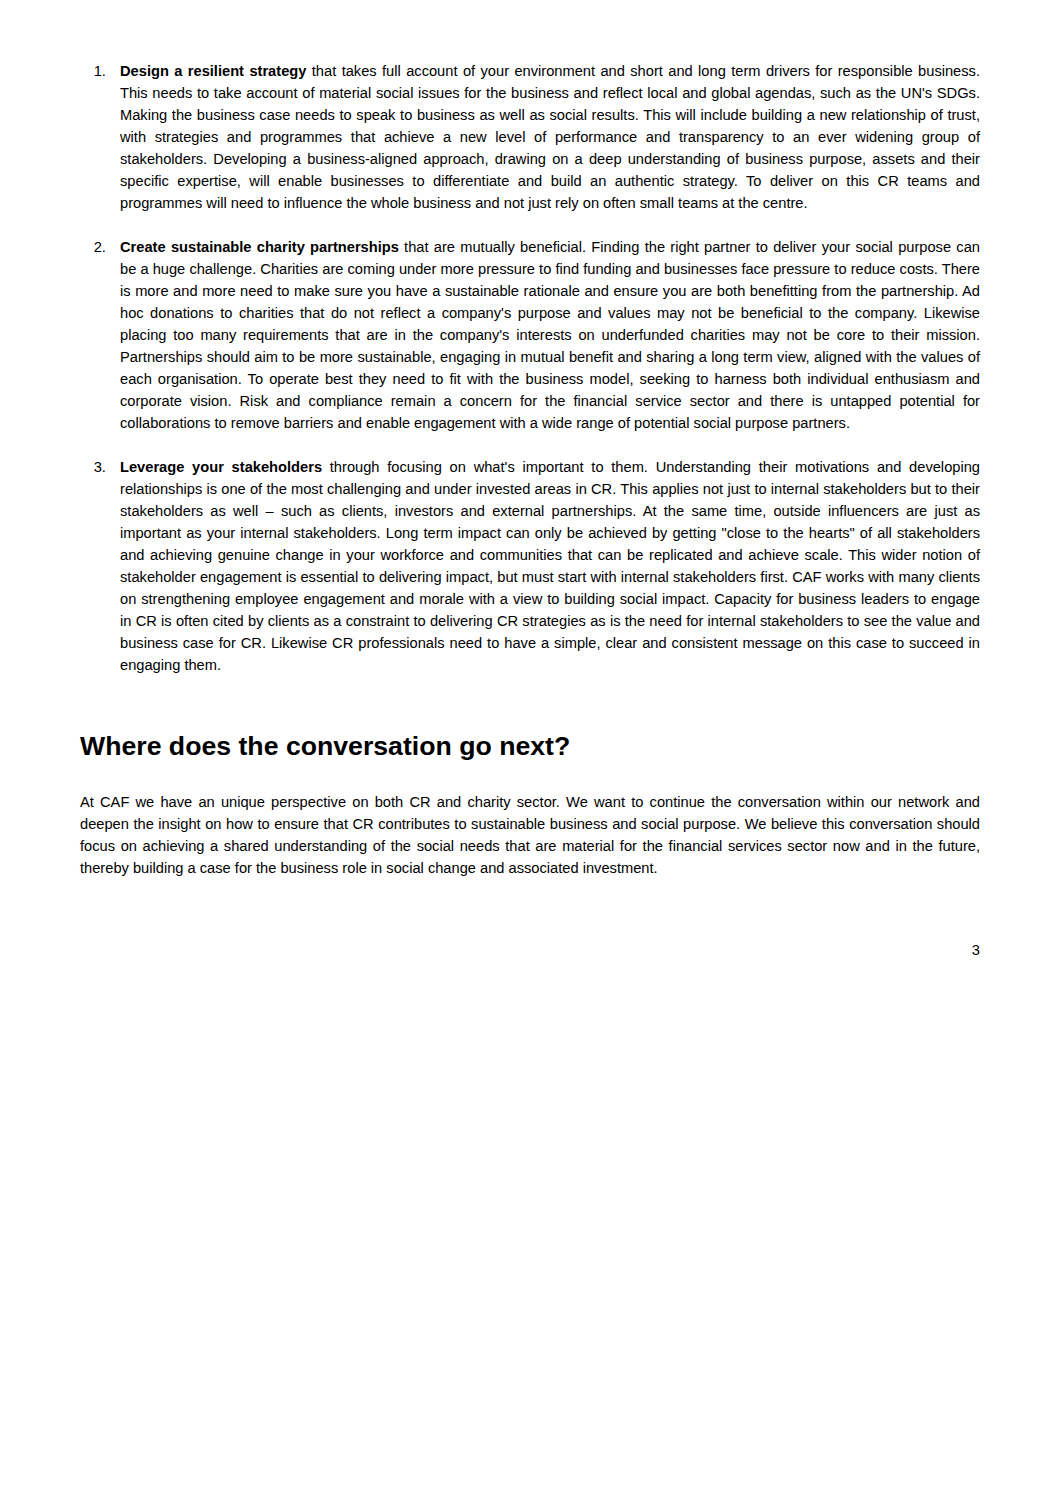Design a resilient strategy that takes full account of your environment and short and long term drivers for responsible business. This needs to take account of material social issues for the business and reflect local and global agendas, such as the UN's SDGs. Making the business case needs to speak to business as well as social results. This will include building a new relationship of trust, with strategies and programmes that achieve a new level of performance and transparency to an ever widening group of stakeholders. Developing a business-aligned approach, drawing on a deep understanding of business purpose, assets and their specific expertise, will enable businesses to differentiate and build an authentic strategy. To deliver on this CR teams and programmes will need to influence the whole business and not just rely on often small teams at the centre.
Create sustainable charity partnerships that are mutually beneficial. Finding the right partner to deliver your social purpose can be a huge challenge. Charities are coming under more pressure to find funding and businesses face pressure to reduce costs. There is more and more need to make sure you have a sustainable rationale and ensure you are both benefitting from the partnership. Ad hoc donations to charities that do not reflect a company's purpose and values may not be beneficial to the company. Likewise placing too many requirements that are in the company's interests on underfunded charities may not be core to their mission. Partnerships should aim to be more sustainable, engaging in mutual benefit and sharing a long term view, aligned with the values of each organisation. To operate best they need to fit with the business model, seeking to harness both individual enthusiasm and corporate vision. Risk and compliance remain a concern for the financial service sector and there is untapped potential for collaborations to remove barriers and enable engagement with a wide range of potential social purpose partners.
Leverage your stakeholders through focusing on what's important to them. Understanding their motivations and developing relationships is one of the most challenging and under invested areas in CR. This applies not just to internal stakeholders but to their stakeholders as well – such as clients, investors and external partnerships. At the same time, outside influencers are just as important as your internal stakeholders. Long term impact can only be achieved by getting "close to the hearts" of all stakeholders and achieving genuine change in your workforce and communities that can be replicated and achieve scale. This wider notion of stakeholder engagement is essential to delivering impact, but must start with internal stakeholders first. CAF works with many clients on strengthening employee engagement and morale with a view to building social impact. Capacity for business leaders to engage in CR is often cited by clients as a constraint to delivering CR strategies as is the need for internal stakeholders to see the value and business case for CR. Likewise CR professionals need to have a simple, clear and consistent message on this case to succeed in engaging them.
Where does the conversation go next?
At CAF we have an unique perspective on both CR and charity sector. We want to continue the conversation within our network and deepen the insight on how to ensure that CR contributes to sustainable business and social purpose. We believe this conversation should focus on achieving a shared understanding of the social needs that are material for the financial services sector now and in the future, thereby building a case for the business role in social change and associated investment.
3